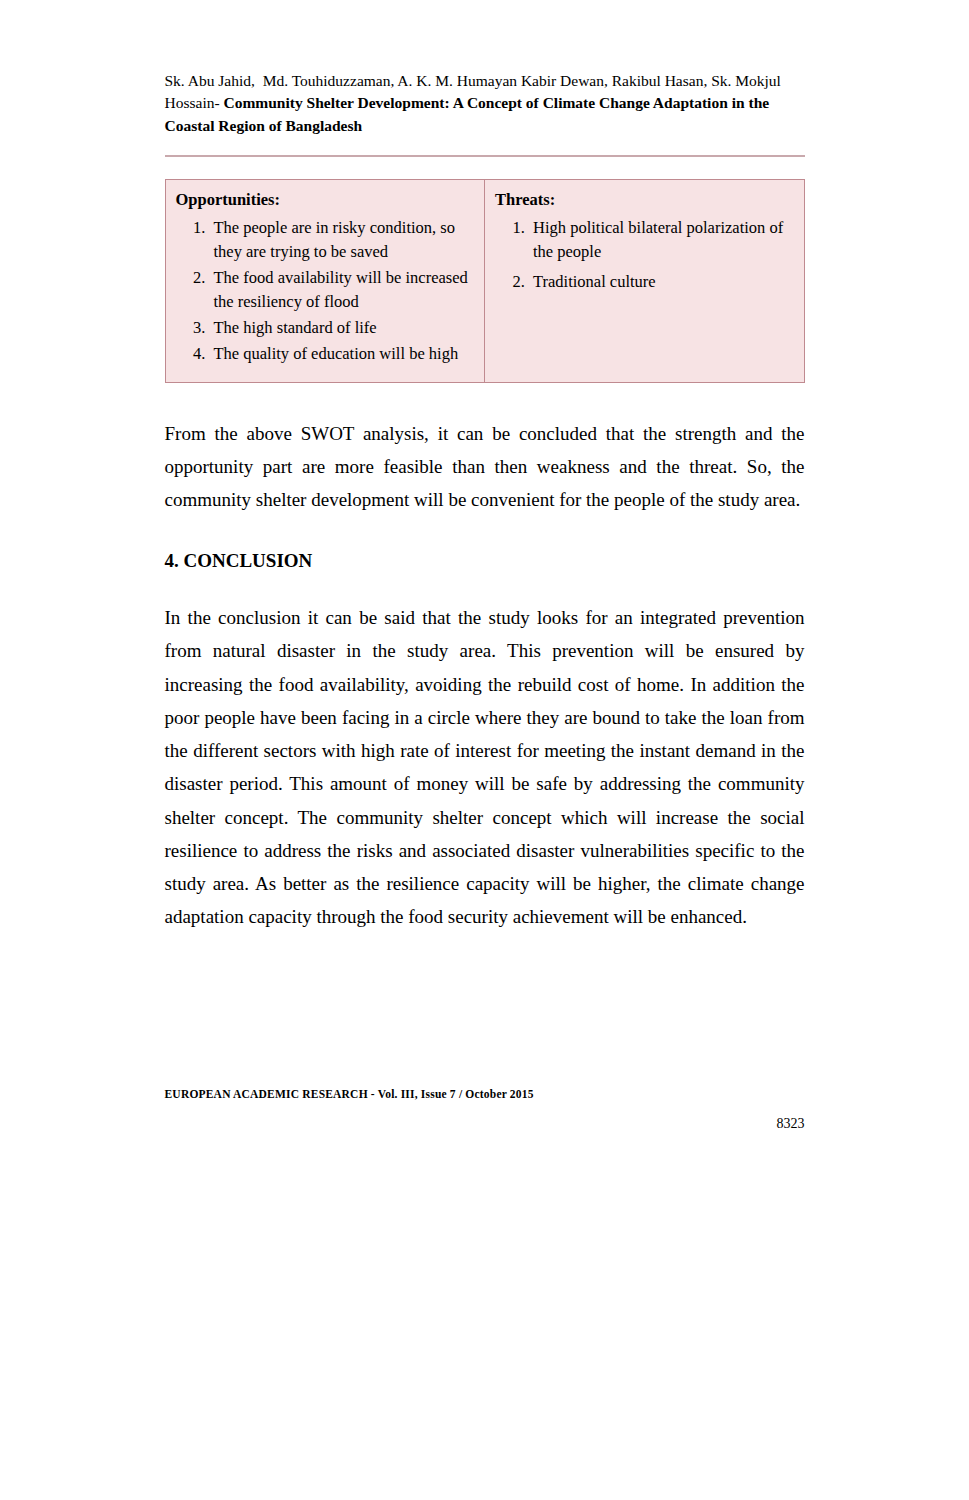Sk. Abu Jahid, Md. Touhiduzzaman, A. K. M. Humayan Kabir Dewan, Rakibul Hasan, Sk. Mokjul Hossain- Community Shelter Development: A Concept of Climate Change Adaptation in the Coastal Region of Bangladesh
| Opportunities: The people are in risky condition, so they are trying to be saved The food availability will be increased the resiliency of flood The high standard of life The quality of education will be high | Threats: High political bilateral polarization of the people Traditional culture |
From the above SWOT analysis, it can be concluded that the strength and the opportunity part are more feasible than then weakness and the threat. So, the community shelter development will be convenient for the people of the study area.
4. CONCLUSION
In the conclusion it can be said that the study looks for an integrated prevention from natural disaster in the study area. This prevention will be ensured by increasing the food availability, avoiding the rebuild cost of home. In addition the poor people have been facing in a circle where they are bound to take the loan from the different sectors with high rate of interest for meeting the instant demand in the disaster period. This amount of money will be safe by addressing the community shelter concept. The community shelter concept which will increase the social resilience to address the risks and associated disaster vulnerabilities specific to the study area. As better as the resilience capacity will be higher, the climate change adaptation capacity through the food security achievement will be enhanced.
EUROPEAN ACADEMIC RESEARCH - Vol. III, Issue 7 / October 2015
8323